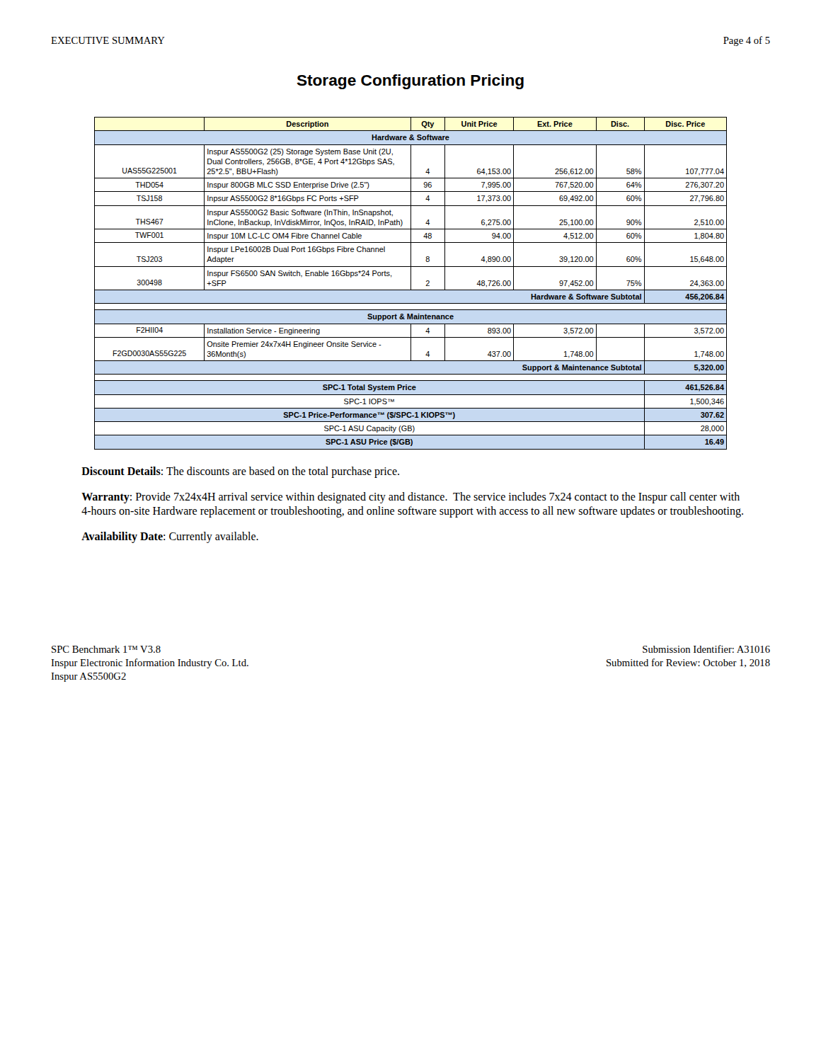EXECUTIVE SUMMARY
Page 4 of 5
Storage Configuration Pricing
| | Description | Qty | Unit Price | Ext. Price | Disc. | Disc. Price |
| Hardware & Software |
| UAS55G225001 | Inspur AS5500G2 (25) Storage System Base Unit (2U, Dual Controllers, 256GB, 8*GE, 4 Port 4*12Gbps SAS, 25*2.5", BBU+Flash) | 4 | 64,153.00 | 256,612.00 | 58% | 107,777.04 |
| THD054 | Inspur 800GB MLC SSD Enterprise Drive (2.5") | 96 | 7,995.00 | 767,520.00 | 64% | 276,307.20 |
| TSJ158 | Inpsur AS5500G2 8*16Gbps FC Ports +SFP | 4 | 17,373.00 | 69,492.00 | 60% | 27,796.80 |
| THS467 | Inspur AS5500G2 Basic Software (InThin, InSnapshot, InClone, InBackup, InVdiskMirror, InQos, InRAID, InPath) | 4 | 6,275.00 | 25,100.00 | 90% | 2,510.00 |
| TWF001 | Inspur 10M LC-LC OM4 Fibre Channel Cable | 48 | 94.00 | 4,512.00 | 60% | 1,804.80 |
| TSJ203 | Inspur LPe16002B Dual Port 16Gbps Fibre Channel Adapter | 8 | 4,890.00 | 39,120.00 | 60% | 15,648.00 |
| 300498 | Inspur FS6500 SAN Switch, Enable 16Gbps*24 Ports, +SFP | 2 | 48,726.00 | 97,452.00 | 75% | 24,363.00 |
| Hardware & Software Subtotal | 456,206.84 |
| Support & Maintenance |
| F2HII04 | Installation Service - Engineering | 4 | 893.00 | 3,572.00 | | 3,572.00 |
| F2GD0030AS55G225 | Onsite Premier 24x7x4H Engineer Onsite Service - 36Month(s) | 4 | 437.00 | 1,748.00 | | 1,748.00 |
| Support & Maintenance Subtotal | 5,320.00 |
| SPC-1 Total System Price | 461,526.84 |
| SPC-1 IOPS™ | 1,500,346 |
| SPC-1 Price-Performance™ ($/SPC-1 KIOPS™) | 307.62 |
| SPC-1 ASU Capacity (GB) | 28,000 |
| SPC-1 ASU Price ($/GB) | 16.49 |
Discount Details: The discounts are based on the total purchase price.
Warranty: Provide 7x24x4H arrival service within designated city and distance. The service includes 7x24 contact to the Inspur call center with 4-hours on-site Hardware replacement or troubleshooting, and online software support with access to all new software updates or troubleshooting.
Availability Date: Currently available.
SPC Benchmark 1™ V3.8
Inspur Electronic Information Industry Co. Ltd.
Inspur AS5500G2
Submission Identifier: A31016
Submitted for Review: October 1, 2018